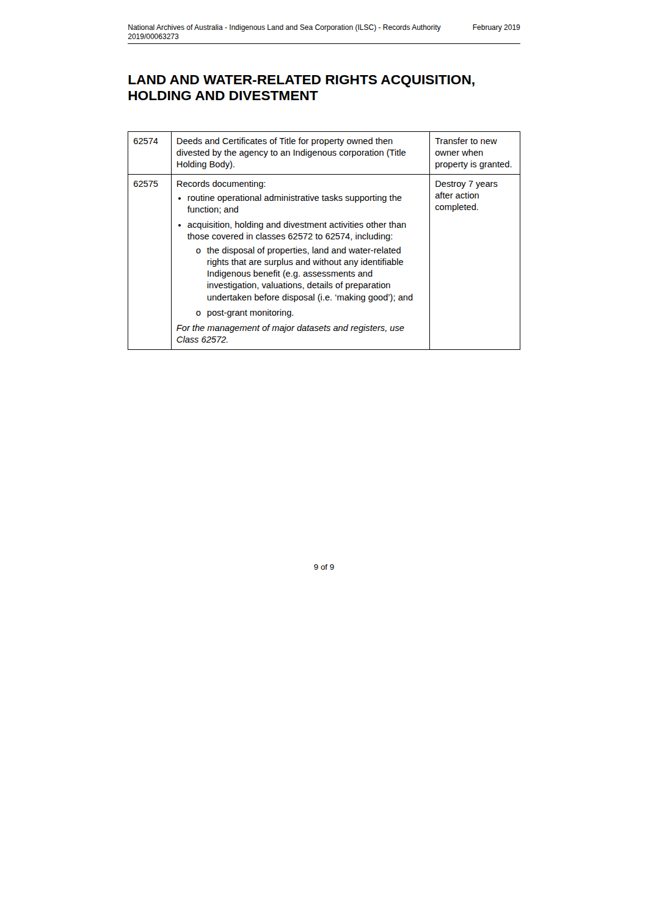National Archives of Australia - Indigenous Land and Sea Corporation (ILSC) - Records Authority 2019/00063273
February 2019
LAND AND WATER-RELATED RIGHTS ACQUISITION, HOLDING AND DIVESTMENT
| 62574 | Deeds and Certificates of Title for property owned then divested by the agency to an Indigenous corporation (Title Holding Body). | Transfer to new owner when property is granted. |
| 62575 | Records documenting: routine operational administrative tasks supporting the function; and acquisition, holding and divestment activities other than those covered in classes 62572 to 62574, including: the disposal of properties, land and water-related rights that are surplus and without any identifiable Indigenous benefit (e.g. assessments and investigation, valuations, details of preparation undertaken before disposal (i.e. ‘making good’); and post-grant monitoring. For the management of major datasets and registers, use Class 62572. | Destroy 7 years after action completed. |
9 of 9